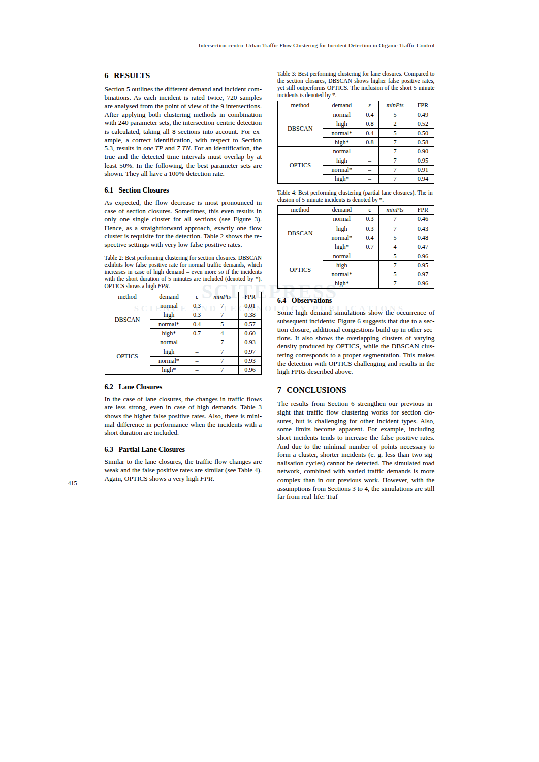SCITEPRESS SCIENCE AND TECHNOLOGY PUBLICATIONS
Intersection-centric Urban Traffic Flow Clustering for Incident Detection in Organic Traffic Control
6 RESULTS
Section 5 outlines the different demand and incident combinations. As each incident is rated twice, 720 samples are analysed from the point of view of the 9 intersections. After applying both clustering methods in combination with 240 parameter sets, the intersection-centric detection is calculated, taking all 8 sections into account. For example, a correct identification, with respect to Section 5.3, results in one TP and 7 TN. For an identification, the true and the detected time intervals must overlap by at least 50%. In the following, the best parameter sets are shown. They all have a 100% detection rate.
6.1 Section Closures
As expected, the flow decrease is most pronounced in case of section closures. Sometimes, this even results in only one single cluster for all sections (see Figure 3). Hence, as a straightforward approach, exactly one flow cluster is requisite for the detection. Table 2 shows the respective settings with very low false positive rates.
Table 2: Best performing clustering for section closures. DBSCAN exhibits low false positive rate for normal traffic demands, which increases in case of high demand – even more so if the incidents with the short duration of 5 minutes are included (denoted by *). OPTICS shows a high FPR.
| method | demand | ε | minPts | FPR |
| --- | --- | --- | --- | --- |
| DBSCAN | normal | 0.3 | 7 | 0.01 |
| high | 0.3 | 7 | 0.38 |
| normal* | 0.4 | 5 | 0.57 |
| high* | 0.7 | 4 | 0.60 |
| OPTICS | normal | – | 7 | 0.93 |
| high | – | 7 | 0.97 |
| normal* | – | 7 | 0.93 |
| high* | – | 7 | 0.96 |
6.2 Lane Closures
In the case of lane closures, the changes in traffic flows are less strong, even in case of high demands. Table 3 shows the higher false positive rates. Also, there is minimal difference in performance when the incidents with a short duration are included.
6.3 Partial Lane Closures
Similar to the lane closures, the traffic flow changes are weak and the false positive rates are similar (see Table 4). Again, OPTICS shows a very high FPR.
Table 3: Best performing clustering for lane closures. Compared to the section closures, DBSCAN shows higher false positive rates, yet still outperforms OPTICS. The inclusion of the short 5-minute incidents is denoted by *.
| method | demand | ε | minPts | FPR |
| --- | --- | --- | --- | --- |
| DBSCAN | normal | 0.4 | 5 | 0.49 |
| high | 0.8 | 2 | 0.52 |
| normal* | 0.4 | 5 | 0.50 |
| high* | 0.8 | 7 | 0.58 |
| OPTICS | normal | – | 7 | 0.90 |
| high | – | 7 | 0.95 |
| normal* | – | 7 | 0.91 |
| high* | – | 7 | 0.94 |
Table 4: Best performing clustering (partial lane closures). The inclusion of 5-minute incidents is denoted by *.
| method | demand | ε | minPts | FPR |
| --- | --- | --- | --- | --- |
| DBSCAN | normal | 0.3 | 7 | 0.46 |
| high | 0.3 | 7 | 0.43 |
| normal* | 0.4 | 5 | 0.48 |
| high* | 0.7 | 4 | 0.47 |
| OPTICS | normal | – | 5 | 0.96 |
| high | – | 7 | 0.95 |
| normal* | – | 5 | 0.97 |
| high* | – | 7 | 0.96 |
6.4 Observations
Some high demand simulations show the occurrence of subsequent incidents: Figure 6 suggests that due to a section closure, additional congestions build up in other sections. It also shows the overlapping clusters of varying density produced by OPTICS, while the DBSCAN clustering corresponds to a proper segmentation. This makes the detection with OPTICS challenging and results in the high FPRs described above.
7 CONCLUSIONS
The results from Section 6 strengthen our previous insight that traffic flow clustering works for section closures, but is challenging for other incident types. Also, some limits become apparent. For example, including short incidents tends to increase the false positive rates. And due to the minimal number of points necessary to form a cluster, shorter incidents (e. g. less than two signalisation cycles) cannot be detected. The simulated road network, combined with varied traffic demands is more complex than in our previous work. However, with the assumptions from Sections 3 to 4, the simulations are still far from real-life: Traf-
415